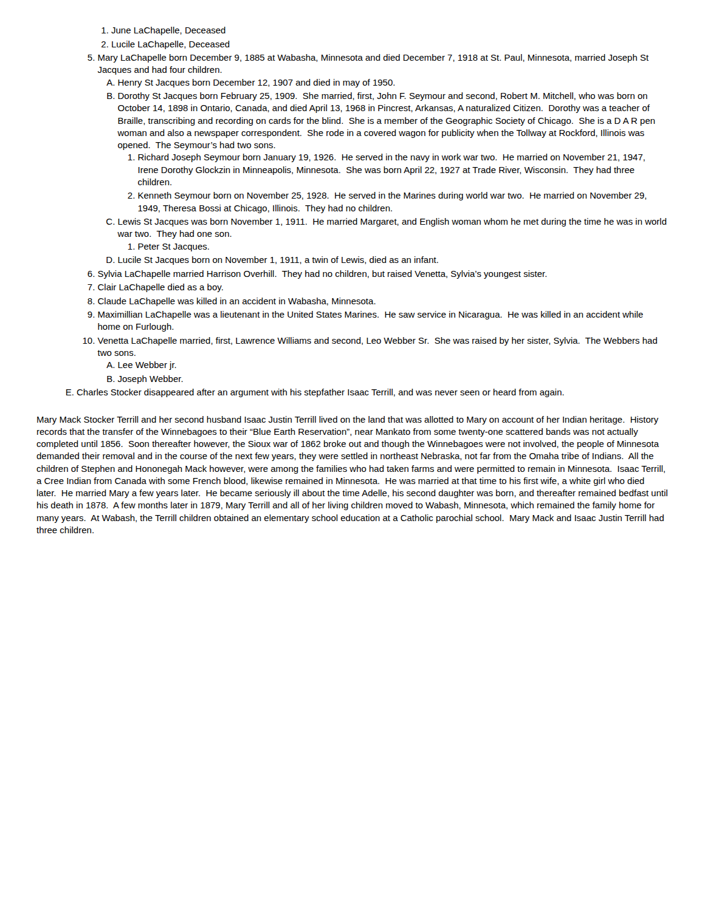June LaChapelle, Deceased
Lucile LaChapelle, Deceased
Mary LaChapelle born December 9, 1885 at Wabasha, Minnesota and died December 7, 1918 at St. Paul, Minnesota, married Joseph St Jacques and had four children.
Henry St Jacques born December 12, 1907 and died in may of 1950.
Dorothy St Jacques born February 25, 1909. She married, first, John F. Seymour and second, Robert M. Mitchell, who was born on October 14, 1898 in Ontario, Canada, and died April 13, 1968 in Pincrest, Arkansas, A naturalized Citizen. Dorothy was a teacher of Braille, transcribing and recording on cards for the blind. She is a member of the Geographic Society of Chicago. She is a D A R pen woman and also a newspaper correspondent. She rode in a covered wagon for publicity when the Tollway at Rockford, Illinois was opened. The Seymour’s had two sons.
Richard Joseph Seymour born January 19, 1926. He served in the navy in work war two. He married on November 21, 1947, Irene Dorothy Glockzin in Minneapolis, Minnesota. She was born April 22, 1927 at Trade River, Wisconsin. They had three children.
Kenneth Seymour born on November 25, 1928. He served in the Marines during world war two. He married on November 29, 1949, Theresa Bossi at Chicago, Illinois. They had no children.
Lewis St Jacques was born November 1, 1911. He married Margaret, and English woman whom he met during the time he was in world war two. They had one son.
Peter St Jacques.
Lucile St Jacques born on November 1, 1911, a twin of Lewis, died as an infant.
Sylvia LaChapelle married Harrison Overhill. They had no children, but raised Venetta, Sylvia’s youngest sister.
Clair LaChapelle died as a boy.
Claude LaChapelle was killed in an accident in Wabasha, Minnesota.
Maximillian LaChapelle was a lieutenant in the United States Marines. He saw service in Nicaragua. He was killed in an accident while home on Furlough.
Venetta LaChapelle married, first, Lawrence Williams and second, Leo Webber Sr. She was raised by her sister, Sylvia. The Webbers had two sons.
Lee Webber jr.
Joseph Webber.
Charles Stocker disappeared after an argument with his stepfather Isaac Terrill, and was never seen or heard from again.
Mary Mack Stocker Terrill and her second husband Isaac Justin Terrill lived on the land that was allotted to Mary on account of her Indian heritage. History records that the transfer of the Winnebagoes to their “Blue Earth Reservation”, near Mankato from some twenty-one scattered bands was not actually completed until 1856. Soon thereafter however, the Sioux war of 1862 broke out and though the Winnebagoes were not involved, the people of Minnesota demanded their removal and in the course of the next few years, they were settled in northeast Nebraska, not far from the Omaha tribe of Indians. All the children of Stephen and Hononegah Mack however, were among the families who had taken farms and were permitted to remain in Minnesota. Isaac Terrill, a Cree Indian from Canada with some French blood, likewise remained in Minnesota. He was married at that time to his first wife, a white girl who died later. He married Mary a few years later. He became seriously ill about the time Adelle, his second daughter was born, and thereafter remained bedfast until his death in 1878. A few months later in 1879, Mary Terrill and all of her living children moved to Wabash, Minnesota, which remained the family home for many years. At Wabash, the Terrill children obtained an elementary school education at a Catholic parochial school. Mary Mack and Isaac Justin Terrill had three children.